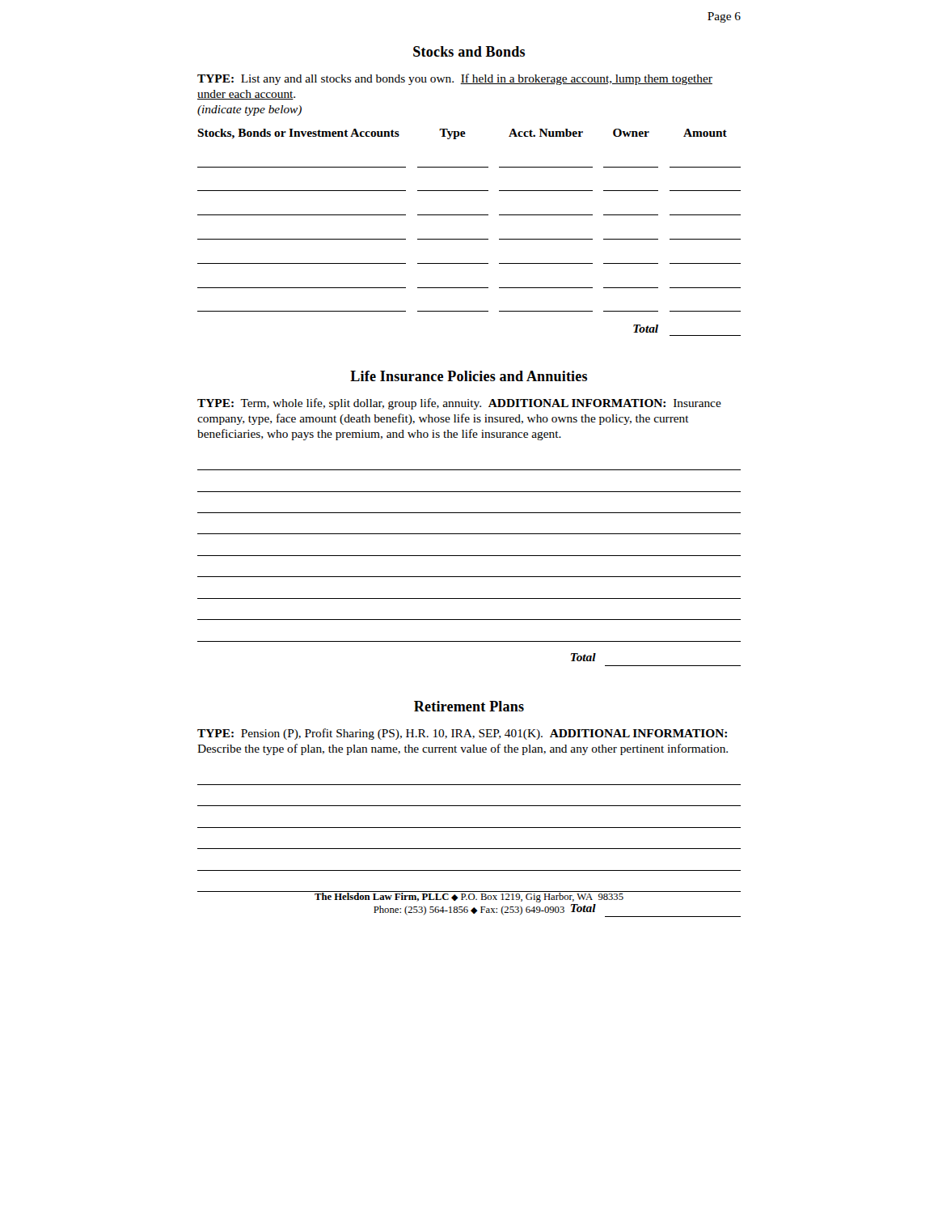Page 6
Stocks and Bonds
TYPE: List any and all stocks and bonds you own. If held in a brokerage account, lump them together under each account.
(indicate type below)
| Stocks, Bonds or Investment Accounts | | Type | | Acct. Number | | Owner | | Amount |
| --- | --- | --- | --- | --- | --- | --- | --- | --- |
| | | | | | | Total | | |
Life Insurance Policies and Annuities
TYPE: Term, whole life, split dollar, group life, annuity. ADDITIONAL INFORMATION: Insurance company, type, face amount (death benefit), whose life is insured, who owns the policy, the current beneficiaries, who pays the premium, and who is the life insurance agent.
Total
Retirement Plans
TYPE: Pension (P), Profit Sharing (PS), H.R. 10, IRA, SEP, 401(K). ADDITIONAL INFORMATION: Describe the type of plan, the plan name, the current value of the plan, and any other pertinent information.
Total
The Helsdon Law Firm, PLLC ◆ P.O. Box 1219, Gig Harbor, WA 98335
Phone: (253) 564-1856 ◆ Fax: (253) 649-0903